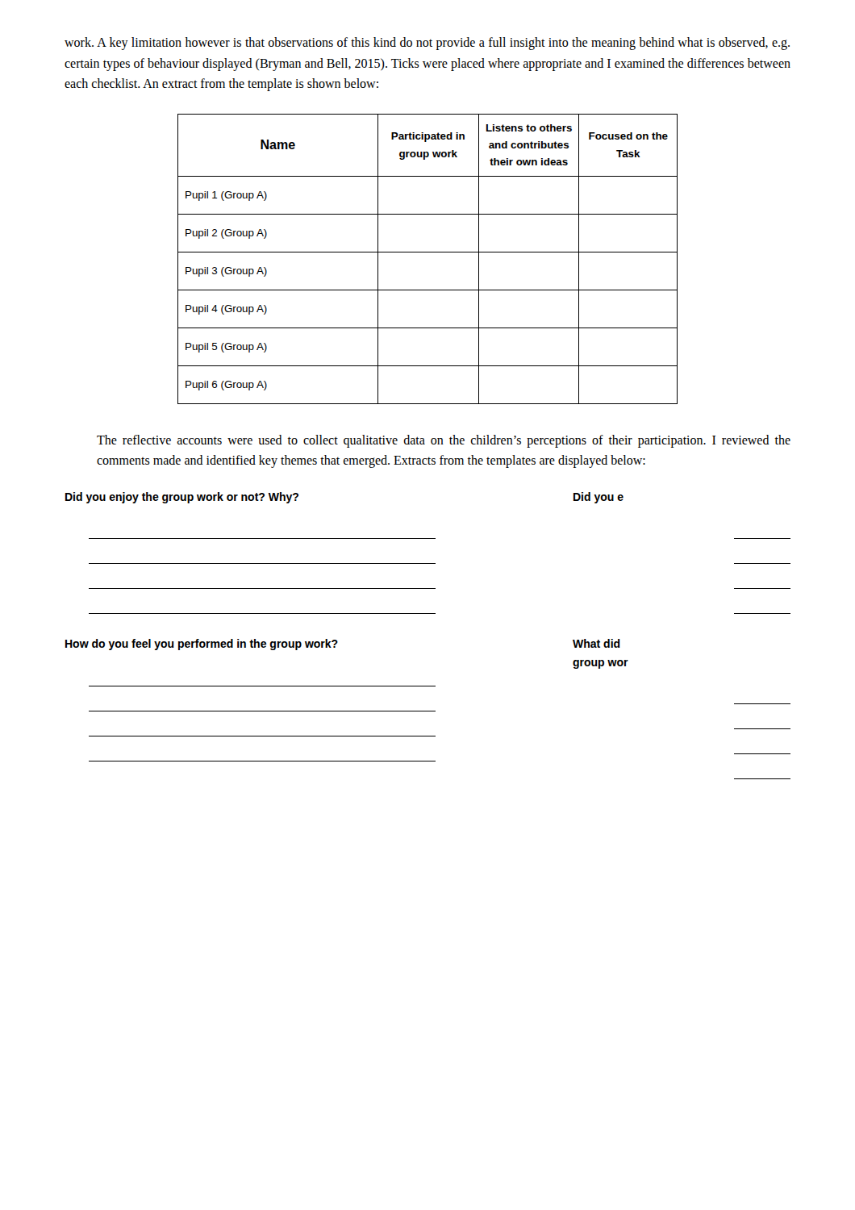work. A key limitation however is that observations of this kind do not provide a full insight into the meaning behind what is observed, e.g. certain types of behaviour displayed (Bryman and Bell, 2015). Ticks were placed where appropriate and I examined the differences between each checklist. An extract from the template is shown below:
| Name | Participated in group work | Listens to others and contributes their own ideas | Focused on the Task |
| --- | --- | --- | --- |
| Pupil 1 (Group A) | | | |
| Pupil 2 (Group A) | | | |
| Pupil 3 (Group A) | | | |
| Pupil 4 (Group A) | | | |
| Pupil 5 (Group A) | | | |
| Pupil 6 (Group A) | | | |
The reflective accounts were used to collect qualitative data on the children’s perceptions of their participation. I reviewed the comments made and identified key themes that emerged. Extracts from the templates are displayed below:
Did you enjoy the group work or not? Why?
How do you feel you performed in the group work?
Did you e
What did
group wor